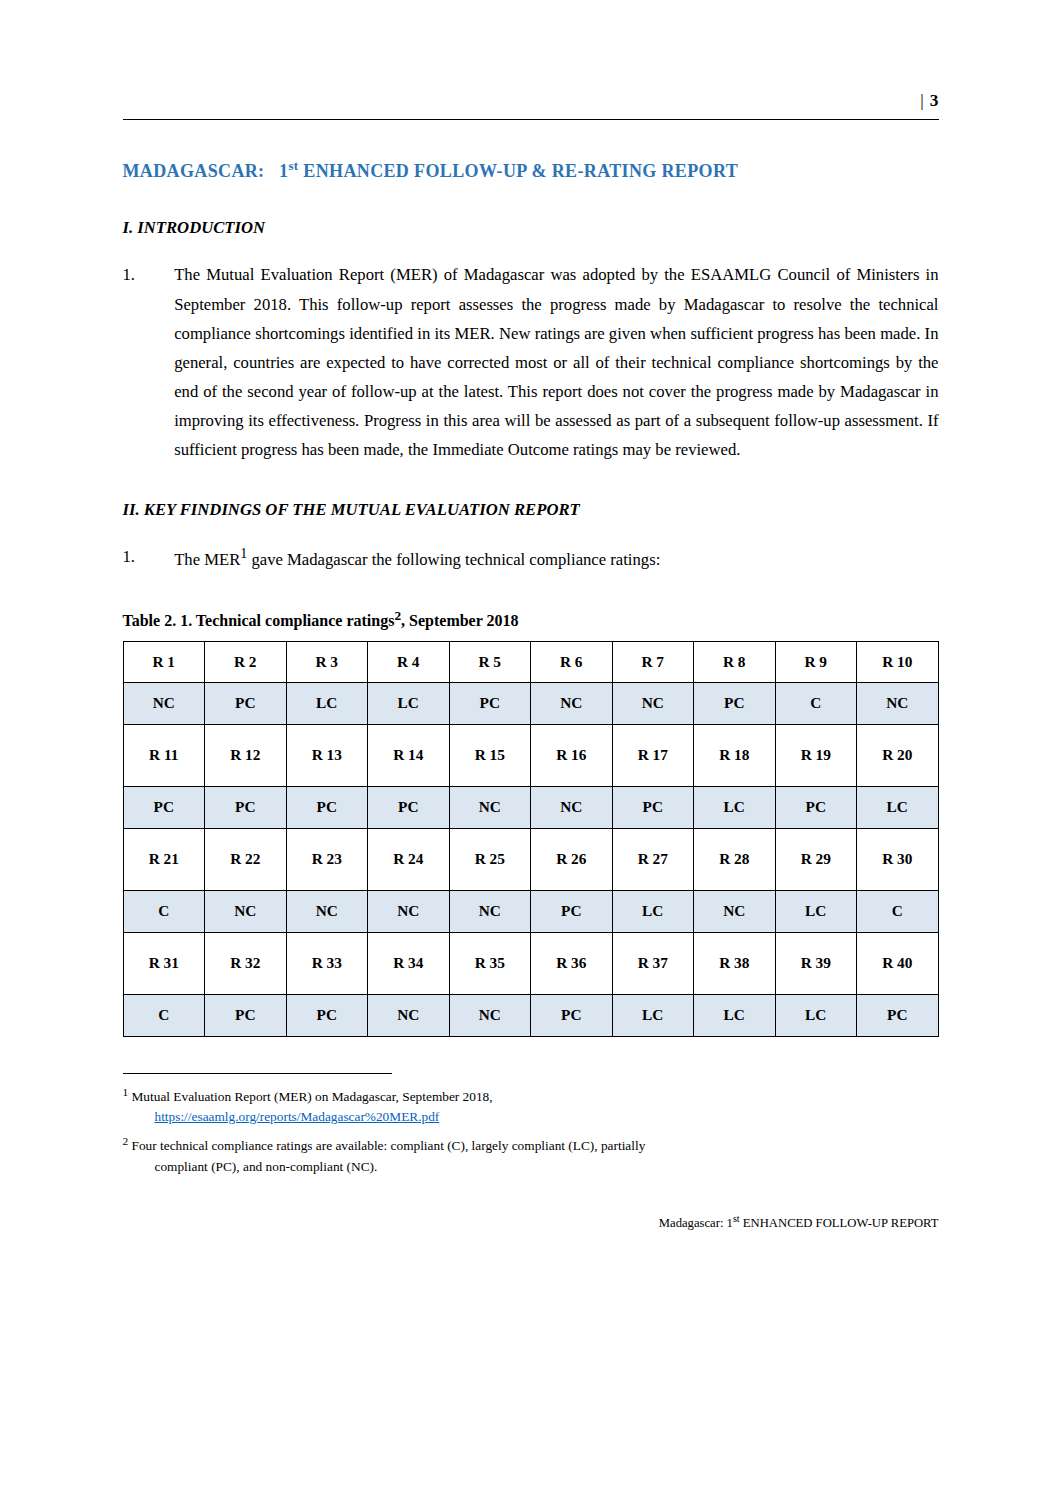|3
MADAGASCAR: 1st ENHANCED FOLLOW-UP & RE-RATING REPORT
I. INTRODUCTION
The Mutual Evaluation Report (MER) of Madagascar was adopted by the ESAAMLG Council of Ministers in September 2018. This follow-up report assesses the progress made by Madagascar to resolve the technical compliance shortcomings identified in its MER. New ratings are given when sufficient progress has been made. In general, countries are expected to have corrected most or all of their technical compliance shortcomings by the end of the second year of follow-up at the latest. This report does not cover the progress made by Madagascar in improving its effectiveness. Progress in this area will be assessed as part of a subsequent follow-up assessment. If sufficient progress has been made, the Immediate Outcome ratings may be reviewed.
II. KEY FINDINGS OF THE MUTUAL EVALUATION REPORT
The MER1 gave Madagascar the following technical compliance ratings:
Table 2. 1. Technical compliance ratings2, September 2018
| R 1 | R 2 | R 3 | R 4 | R 5 | R 6 | R 7 | R 8 | R 9 | R 10 |
| NC | PC | LC | LC | PC | NC | NC | PC | C | NC |
| R 11 | R 12 | R 13 | R 14 | R 15 | R 16 | R 17 | R 18 | R 19 | R 20 |
| PC | PC | PC | PC | NC | NC | PC | LC | PC | LC |
| R 21 | R 22 | R 23 | R 24 | R 25 | R 26 | R 27 | R 28 | R 29 | R 30 |
| C | NC | NC | NC | NC | PC | LC | NC | LC | C |
| R 31 | R 32 | R 33 | R 34 | R 35 | R 36 | R 37 | R 38 | R 39 | R 40 |
| C | PC | PC | NC | NC | PC | LC | LC | LC | PC |
1 Mutual Evaluation Report (MER) on Madagascar, September 2018,
https://esaamlg.org/reports/Madagascar%20MER.pdf
2 Four technical compliance ratings are available: compliant (C), largely compliant (LC), partially
compliant (PC), and non-compliant (NC).
Madagascar: 1st ENHANCED FOLLOW-UP REPORT